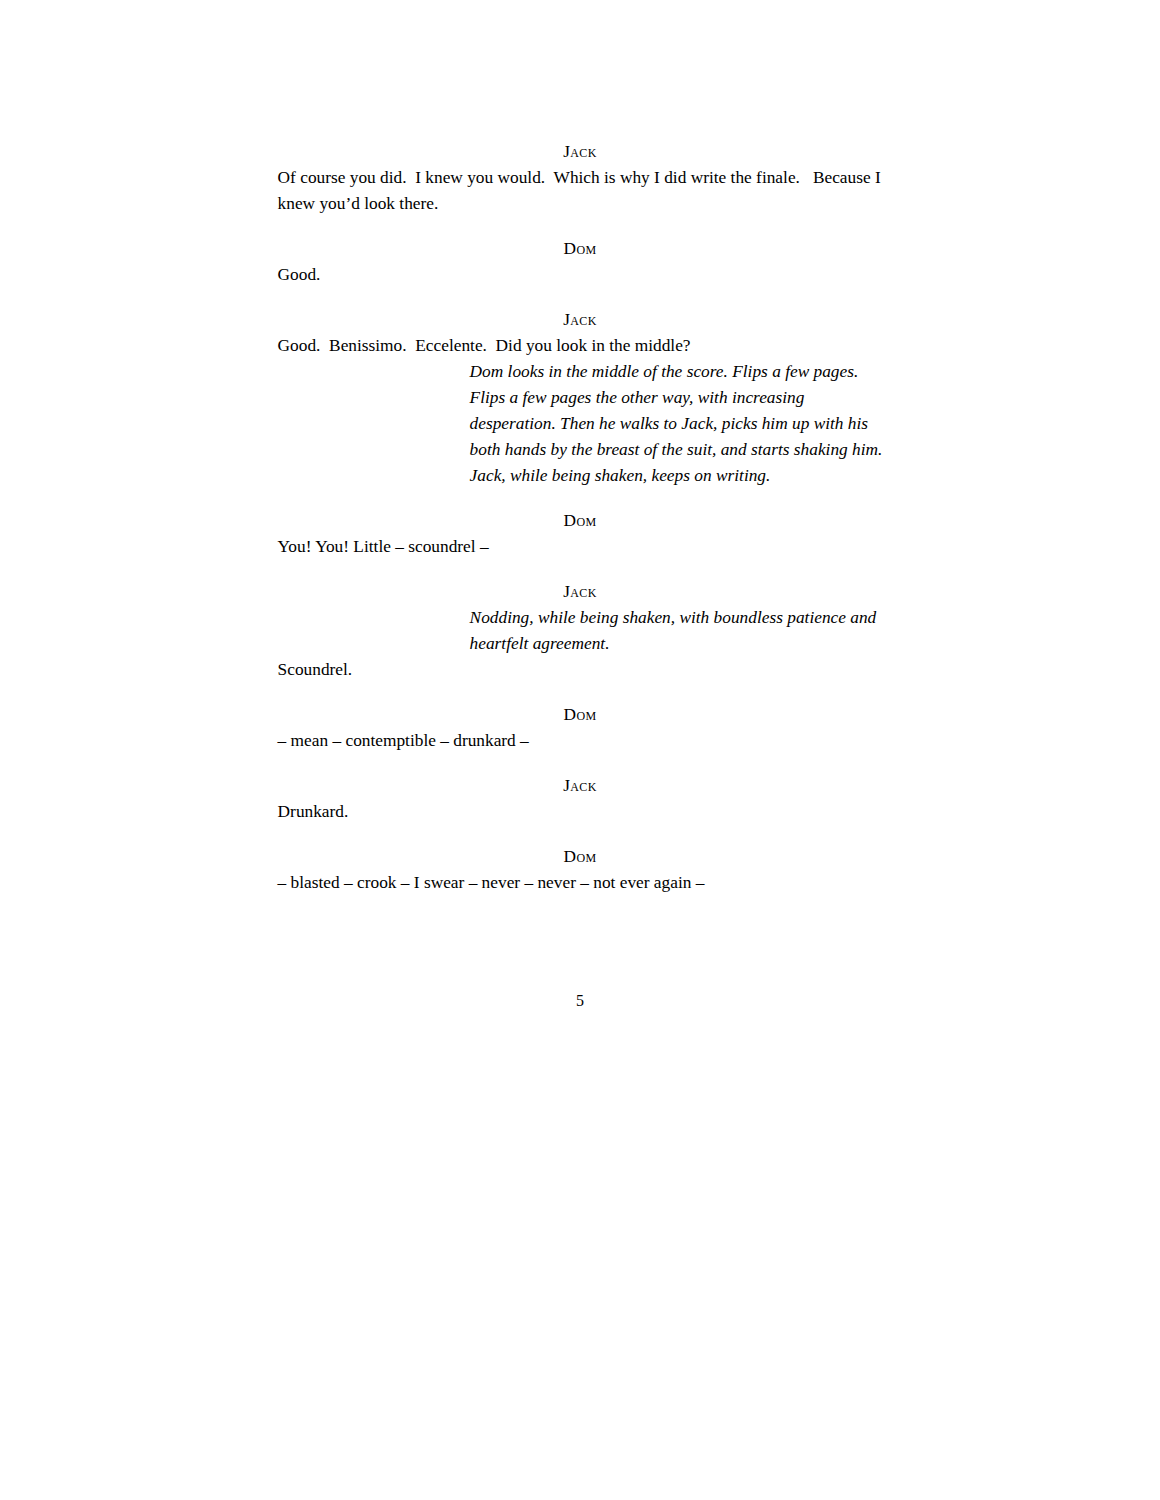Jack
Of course you did. I knew you would. Which is why I did write the finale. Because I knew you’d look there.
Dom
Good.
Jack
Good. Benissimo. Eccelente. Did you look in the middle?
Dom looks in the middle of the score. Flips a few pages. Flips a few pages the other way, with increasing desperation. Then he walks to Jack, picks him up with his both hands by the breast of the suit, and starts shaking him. Jack, while being shaken, keeps on writing.
Dom
You! You! Little – scoundrel –
Jack
Nodding, while being shaken, with boundless patience and heartfelt agreement.
Scoundrel.
Dom
– mean – contemptible – drunkard –
Jack
Drunkard.
Dom
– blasted – crook – I swear – never – never – not ever again –
5